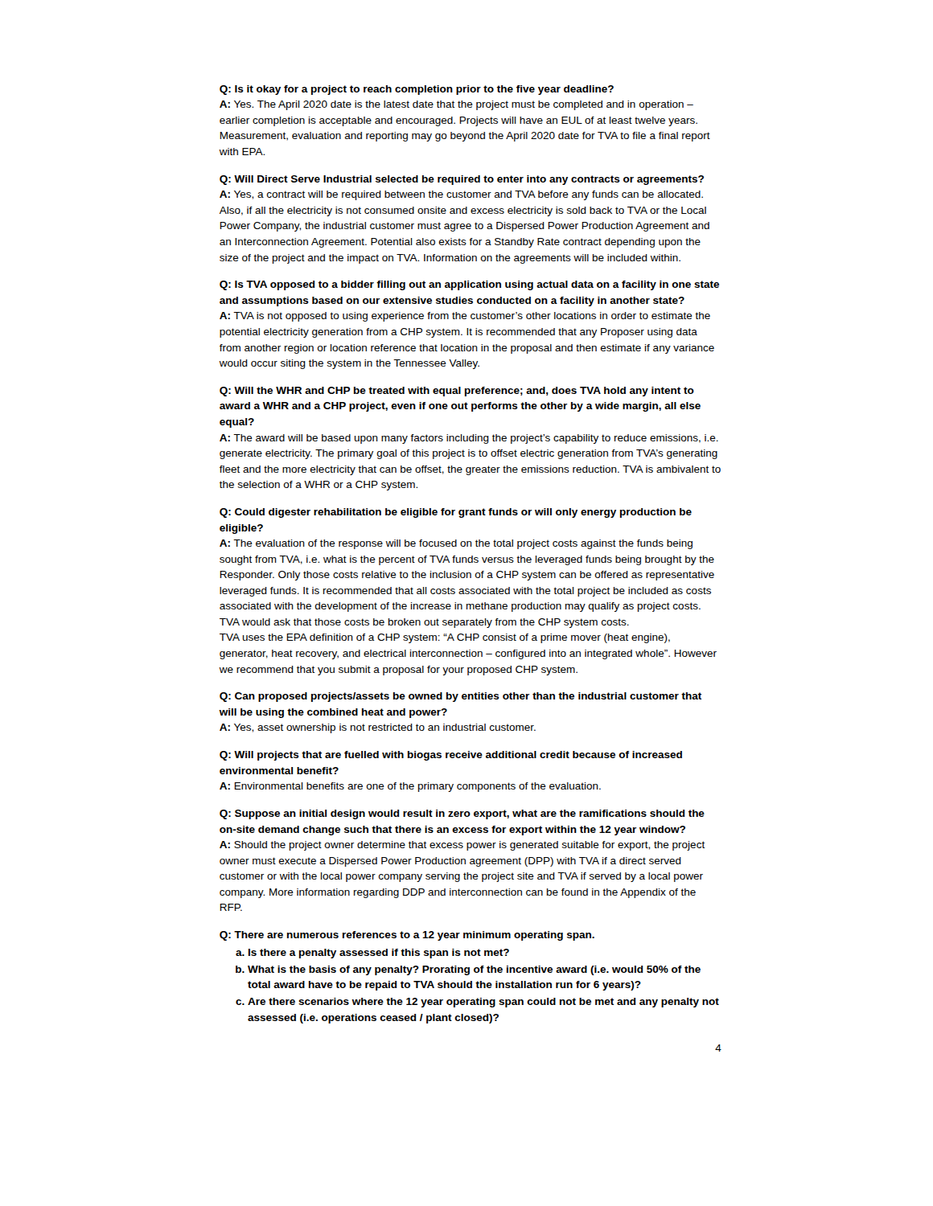Q: Is it okay for a project to reach completion prior to the five year deadline?
A: Yes. The April 2020 date is the latest date that the project must be completed and in operation – earlier completion is acceptable and encouraged. Projects will have an EUL of at least twelve years. Measurement, evaluation and reporting may go beyond the April 2020 date for TVA to file a final report with EPA.
Q: Will Direct Serve Industrial selected be required to enter into any contracts or agreements?
A: Yes, a contract will be required between the customer and TVA before any funds can be allocated. Also, if all the electricity is not consumed onsite and excess electricity is sold back to TVA or the Local Power Company, the industrial customer must agree to a Dispersed Power Production Agreement and an Interconnection Agreement. Potential also exists for a Standby Rate contract depending upon the size of the project and the impact on TVA. Information on the agreements will be included within.
Q: Is TVA opposed to a bidder filling out an application using actual data on a facility in one state and assumptions based on our extensive studies conducted on a facility in another state?
A: TVA is not opposed to using experience from the customer’s other locations in order to estimate the potential electricity generation from a CHP system. It is recommended that any Proposer using data from another region or location reference that location in the proposal and then estimate if any variance would occur siting the system in the Tennessee Valley.
Q: Will the WHR and CHP be treated with equal preference; and, does TVA hold any intent to award a WHR and a CHP project, even if one out performs the other by a wide margin, all else equal?
A: The award will be based upon many factors including the project’s capability to reduce emissions, i.e. generate electricity. The primary goal of this project is to offset electric generation from TVA’s generating fleet and the more electricity that can be offset, the greater the emissions reduction. TVA is ambivalent to the selection of a WHR or a CHP system.
Q: Could digester rehabilitation be eligible for grant funds or will only energy production be eligible?
A: The evaluation of the response will be focused on the total project costs against the funds being sought from TVA, i.e. what is the percent of TVA funds versus the leveraged funds being brought by the Responder. Only those costs relative to the inclusion of a CHP system can be offered as representative leveraged funds. It is recommended that all costs associated with the total project be included as costs associated with the development of the increase in methane production may qualify as project costs. TVA would ask that those costs be broken out separately from the CHP system costs.
TVA uses the EPA definition of a CHP system: “A CHP consist of a prime mover (heat engine), generator, heat recovery, and electrical interconnection – configured into an integrated whole”. However we recommend that you submit a proposal for your proposed CHP system.
Q: Can proposed projects/assets be owned by entities other than the industrial customer that will be using the combined heat and power?
A: Yes, asset ownership is not restricted to an industrial customer.
Q: Will projects that are fuelled with biogas receive additional credit because of increased environmental benefit?
A: Environmental benefits are one of the primary components of the evaluation.
Q: Suppose an initial design would result in zero export, what are the ramifications should the on-site demand change such that there is an excess for export within the 12 year window?
A: Should the project owner determine that excess power is generated suitable for export, the project owner must execute a Dispersed Power Production agreement (DPP) with TVA if a direct served customer or with the local power company serving the project site and TVA if served by a local power company. More information regarding DDP and interconnection can be found in the Appendix of the RFP.
Q: There are numerous references to a 12 year minimum operating span.
Is there a penalty assessed if this span is not met?
What is the basis of any penalty? Prorating of the incentive award (i.e. would 50% of the total award have to be repaid to TVA should the installation run for 6 years)?
Are there scenarios where the 12 year operating span could not be met and any penalty not assessed (i.e. operations ceased / plant closed)?
4